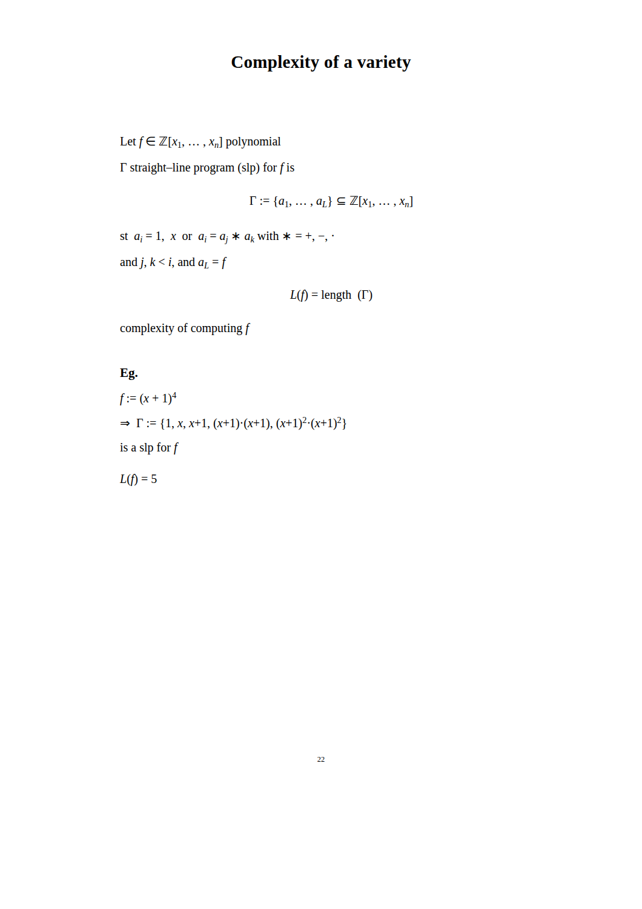Complexity of a variety
Let f ∈ ℤ[x1, … , xn] polynomial
Γ straight–line program (slp) for f is
Γ := {a1, … , aL} ⊆ ℤ[x1, … , xn]
st ai = 1, x or ai = aj ∗ ak with ∗ = +, −, ·
and j, k < i, and aL = f
L(f) = length (Γ)
complexity of computing f
Eg.
f := (x + 1)4
⇒ Γ := {1, x, x+1, (x+1)·(x+1), (x+1)2·(x+1)2}
is a slp for f
L(f) = 5
22